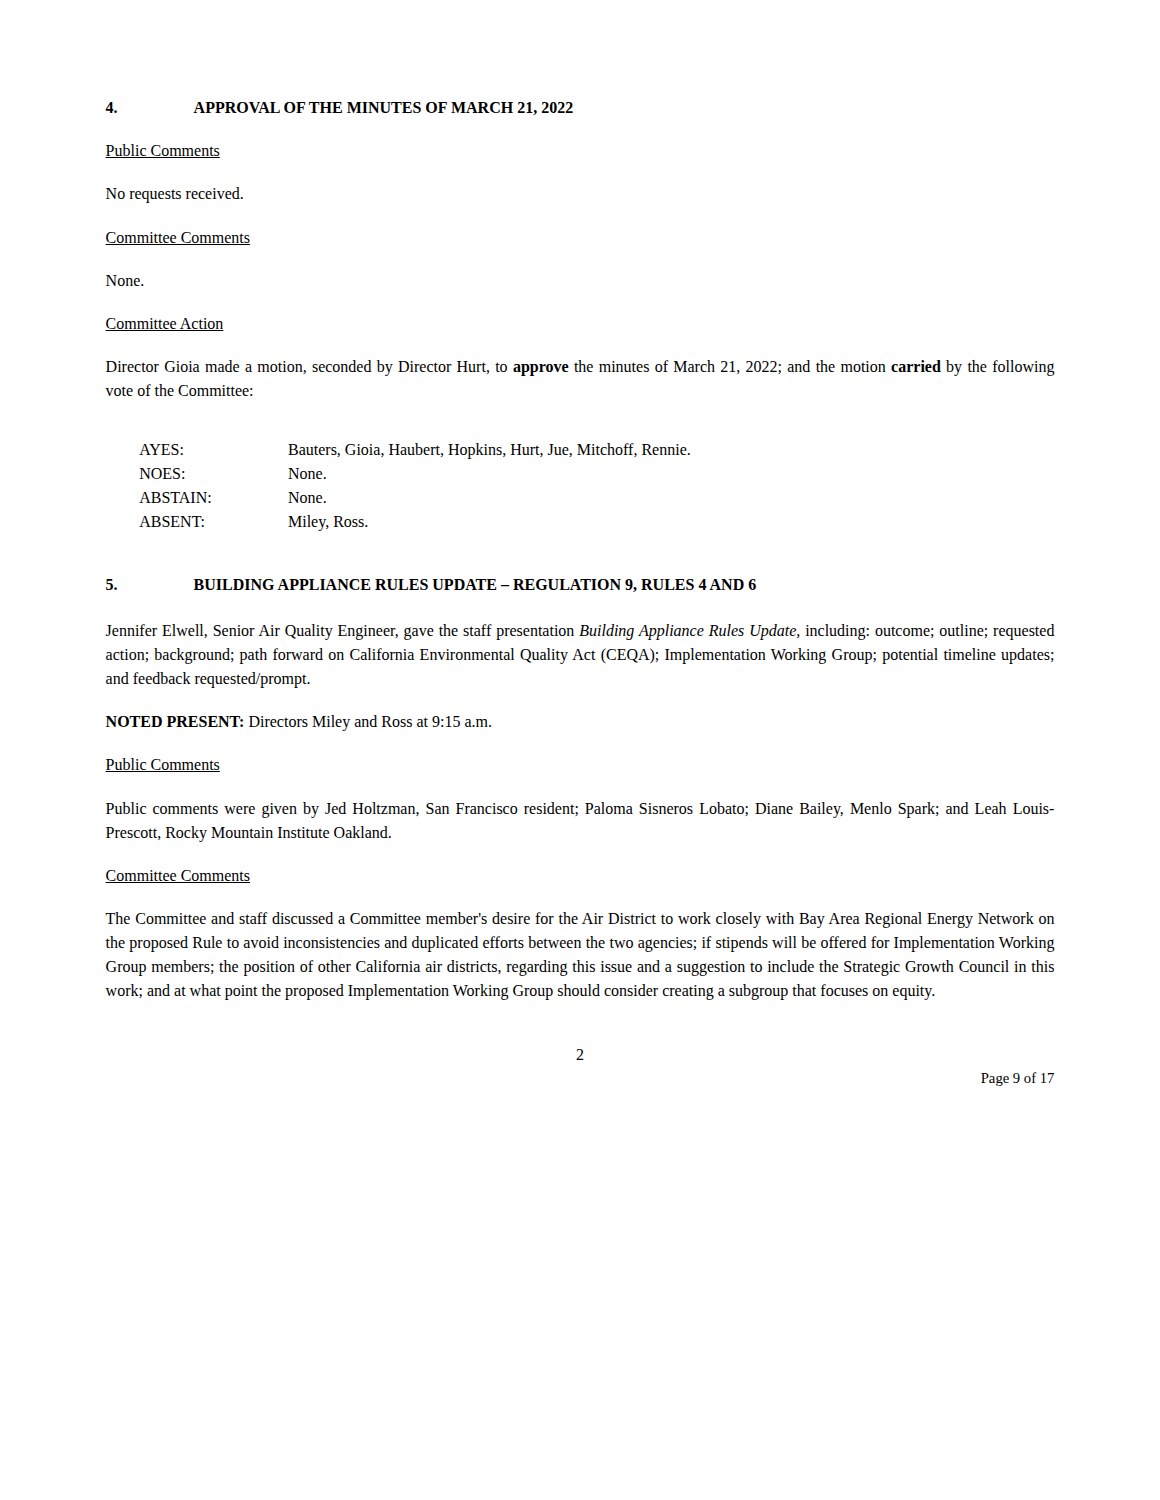4. APPROVAL OF THE MINUTES OF MARCH 21, 2022
Public Comments
No requests received.
Committee Comments
None.
Committee Action
Director Gioia made a motion, seconded by Director Hurt, to approve the minutes of March 21, 2022; and the motion carried by the following vote of the Committee:
| AYES: | Bauters, Gioia, Haubert, Hopkins, Hurt, Jue, Mitchoff, Rennie. |
| NOES: | None. |
| ABSTAIN: | None. |
| ABSENT: | Miley, Ross. |
5. BUILDING APPLIANCE RULES UPDATE – REGULATION 9, RULES 4 AND 6
Jennifer Elwell, Senior Air Quality Engineer, gave the staff presentation Building Appliance Rules Update, including: outcome; outline; requested action; background; path forward on California Environmental Quality Act (CEQA); Implementation Working Group; potential timeline updates; and feedback requested/prompt.
NOTED PRESENT: Directors Miley and Ross at 9:15 a.m.
Public Comments
Public comments were given by Jed Holtzman, San Francisco resident; Paloma Sisneros Lobato; Diane Bailey, Menlo Spark; and Leah Louis-Prescott, Rocky Mountain Institute Oakland.
Committee Comments
The Committee and staff discussed a Committee member's desire for the Air District to work closely with Bay Area Regional Energy Network on the proposed Rule to avoid inconsistencies and duplicated efforts between the two agencies; if stipends will be offered for Implementation Working Group members; the position of other California air districts, regarding this issue and a suggestion to include the Strategic Growth Council in this work; and at what point the proposed Implementation Working Group should consider creating a subgroup that focuses on equity.
2
Page 9 of 17